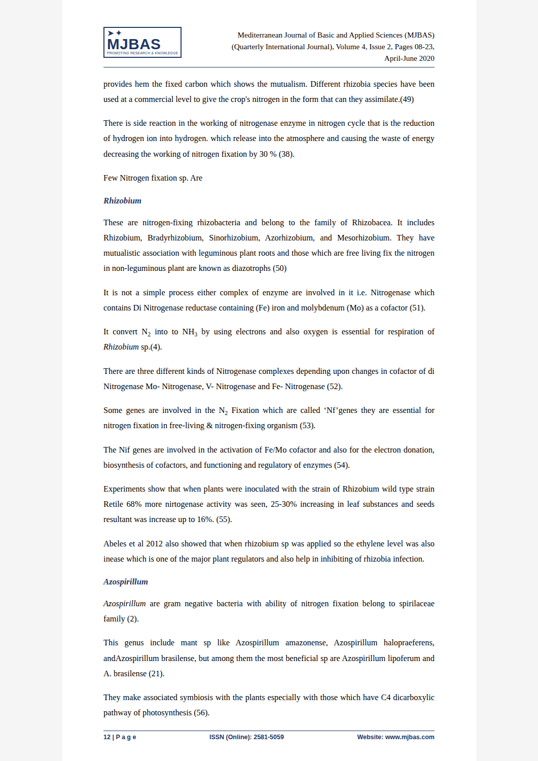➤ ✦ MJBAS Promoting Research & Knowledge
Mediterranean Journal of Basic and Applied Sciences (MJBAS) (Quarterly International Journal), Volume 4, Issue 2, Pages 08-23, April-June 2020
provides hem the fixed carbon which shows the mutualism. Different rhizobia species have been used at a commercial level to give the crop's nitrogen in the form that can they assimilate.(49)
There is side reaction in the working of nitrogenase enzyme in nitrogen cycle that is the reduction of hydrogen ion into hydrogen. which release into the atmosphere and causing the waste of energy decreasing the working of nitrogen fixation by 30 % (38).
Few Nitrogen fixation sp. Are
Rhizobium
These are nitrogen-fixing rhizobacteria and belong to the family of Rhizobacea. It includes Rhizobium, Bradyrhizobium, Sinorhizobium, Azorhizobium, and Mesorhizobium. They have mutualistic association with leguminous plant roots and those which are free living fix the nitrogen in non-leguminous plant are known as diazotrophs (50)
It is not a simple process either complex of enzyme are involved in it i.e. Nitrogenase which contains Di Nitrogenase reductase containing (Fe) iron and molybdenum (Mo) as a cofactor (51).
It convert N2 into to NH3 by using electrons and also oxygen is essential for respiration of Rhizobium sp.(4).
There are three different kinds of Nitrogenase complexes depending upon changes in cofactor of di Nitrogenase Mo- Nitrogenase, V- Nitrogenase and Fe- Nitrogenase (52).
Some genes are involved in the N2 Fixation which are called ‘Nf’genes they are essential for nitrogen fixation in free-living & nitrogen-fixing organism (53).
The Nif genes are involved in the activation of Fe/Mo cofactor and also for the electron donation, biosynthesis of cofactors, and functioning and regulatory of enzymes (54).
Experiments show that when plants were inoculated with the strain of Rhizobium wild type strain Retile 68% more nirtogenase activity was seen, 25-30% increasing in leaf substances and seeds resultant was increase up to 16%. (55).
Abeles et al 2012 also showed that when rhizobium sp was applied so the ethylene level was also inease which is one of the major plant regulators and also help in inhibiting of rhizobia infection.
Azospirillum
Azospirillum are gram negative bacteria with ability of nitrogen fixation belong to spirilaceae family (2).
This genus include mant sp like Azospirillum amazonense, Azospirillum halopraeferens, andAzospirillum brasilense, but among them the most beneficial sp are Azospirillum lipoferum and A. brasilense (21).
They make associated symbiosis with the plants especially with those which have C4 dicarboxylic pathway of photosynthesis (56).
12 | P a g e
ISSN (Online): 2581-5059
Website: www.mjbas.com